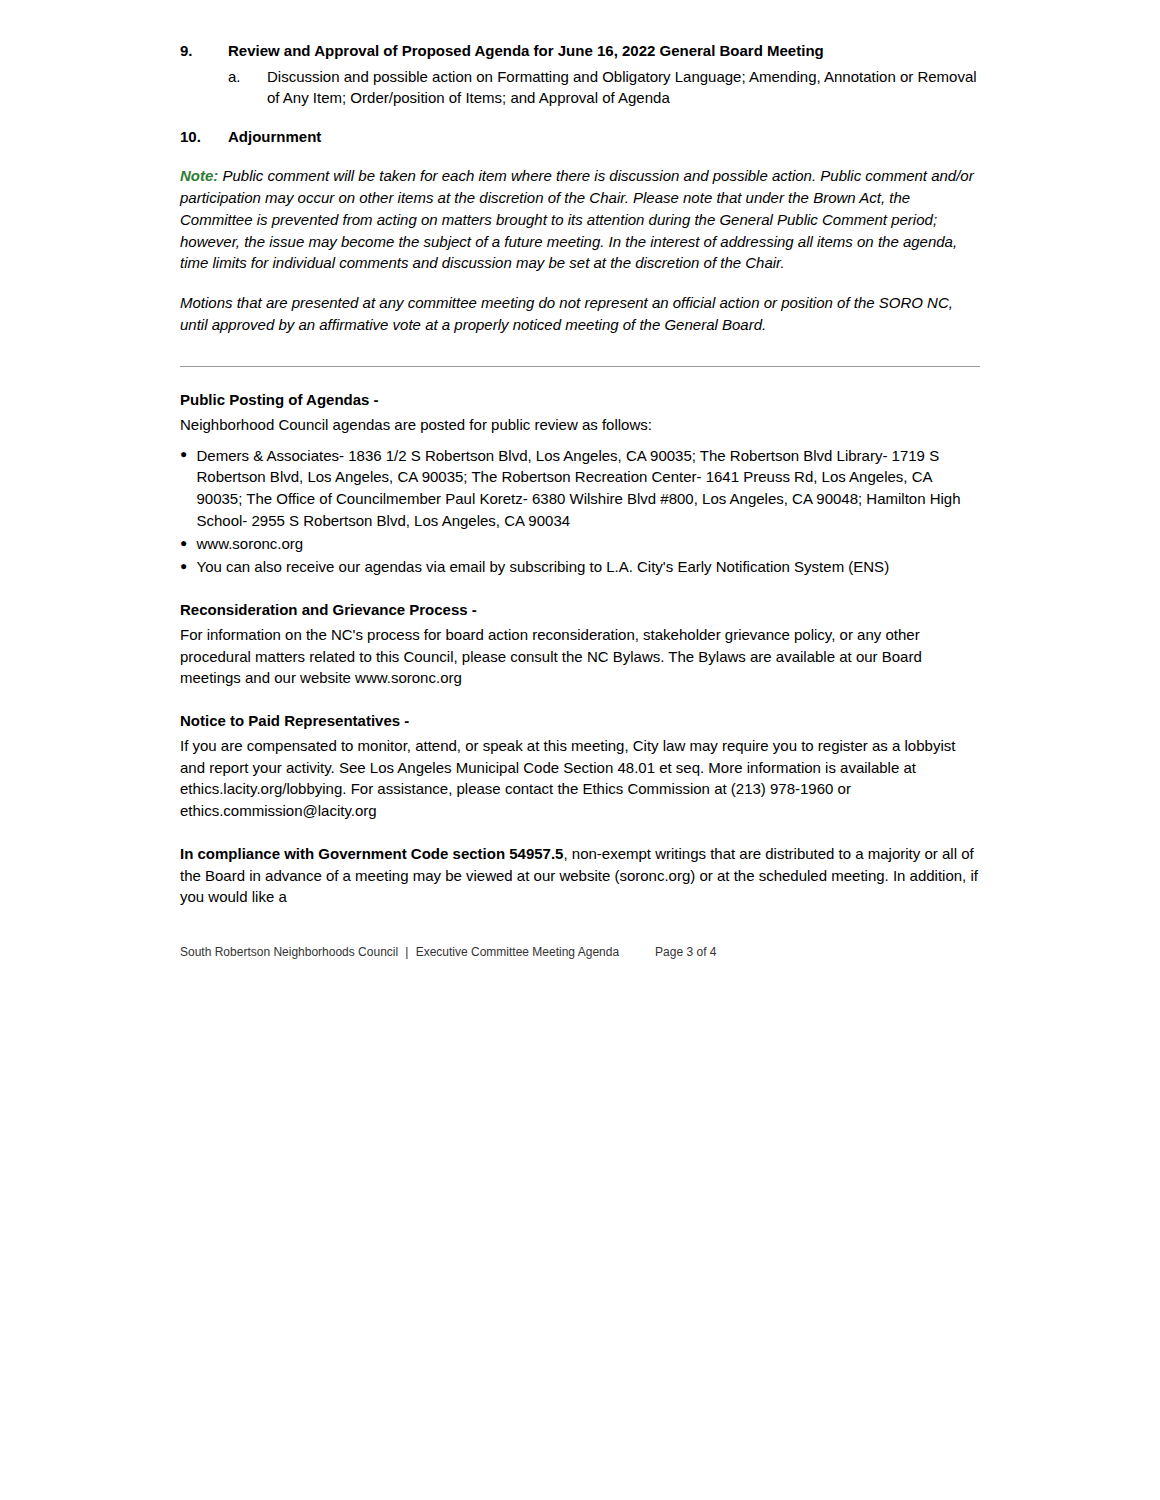9. Review and Approval of Proposed Agenda for June 16, 2022 General Board Meeting
a. Discussion and possible action on Formatting and Obligatory Language; Amending, Annotation or Removal of Any Item; Order/position of Items; and Approval of Agenda
10. Adjournment
Note: Public comment will be taken for each item where there is discussion and possible action. Public comment and/or participation may occur on other items at the discretion of the Chair. Please note that under the Brown Act, the Committee is prevented from acting on matters brought to its attention during the General Public Comment period; however, the issue may become the subject of a future meeting. In the interest of addressing all items on the agenda, time limits for individual comments and discussion may be set at the discretion of the Chair.
Motions that are presented at any committee meeting do not represent an official action or position of the SORO NC, until approved by an affirmative vote at a properly noticed meeting of the General Board.
Public Posting of Agendas -
Neighborhood Council agendas are posted for public review as follows:
Demers & Associates- 1836 1/2 S Robertson Blvd, Los Angeles, CA 90035; The Robertson Blvd Library- 1719 S Robertson Blvd, Los Angeles, CA 90035; The Robertson Recreation Center- 1641 Preuss Rd, Los Angeles, CA 90035; The Office of Councilmember Paul Koretz- 6380 Wilshire Blvd #800, Los Angeles, CA 90048; Hamilton High School- 2955 S Robertson Blvd, Los Angeles, CA 90034
www.soronc.org
You can also receive our agendas via email by subscribing to L.A. City's Early Notification System (ENS)
Reconsideration and Grievance Process -
For information on the NC's process for board action reconsideration, stakeholder grievance policy, or any other procedural matters related to this Council, please consult the NC Bylaws. The Bylaws are available at our Board meetings and our website www.soronc.org
Notice to Paid Representatives -
If you are compensated to monitor, attend, or speak at this meeting, City law may require you to register as a lobbyist and report your activity. See Los Angeles Municipal Code Section 48.01 et seq. More information is available at ethics.lacity.org/lobbying. For assistance, please contact the Ethics Commission at (213) 978-1960 or ethics.commission@lacity.org
In compliance with Government Code section 54957.5, non-exempt writings that are distributed to a majority or all of the Board in advance of a meeting may be viewed at our website (soronc.org) or at the scheduled meeting. In addition, if you would like a
South Robertson Neighborhoods Council|Executive Committee Meeting AgendaPage 3 of 4